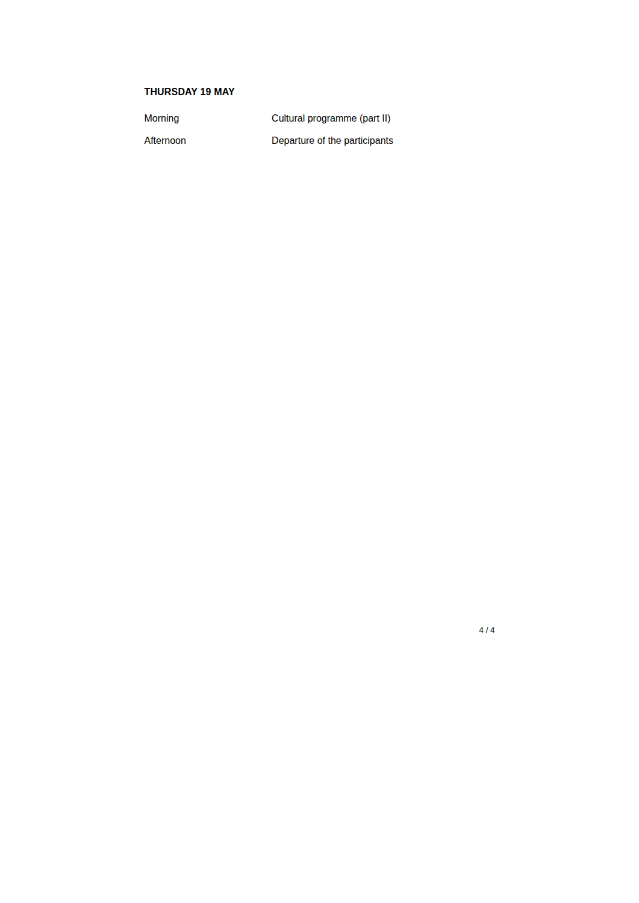THURSDAY 19 MAY
| Morning | Cultural programme (part II) |
| Afternoon | Departure of the participants |
4 / 4